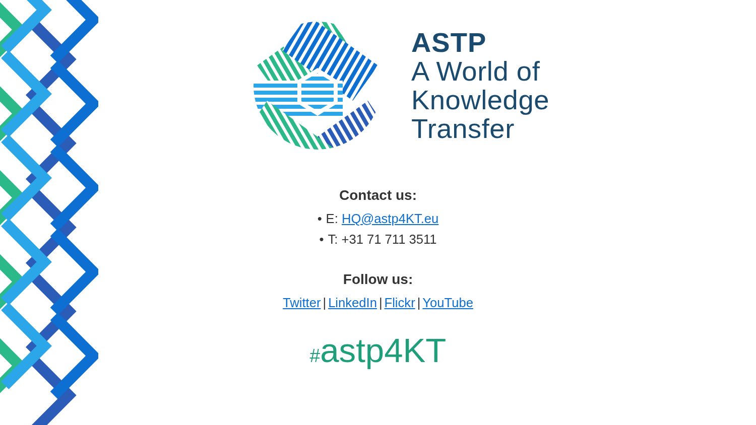ASTP A World of Knowledge Transfer
Contact us:
E: HQ@astp4KT.eu
T: +31 71 711 3511
Follow us:
Twitter|LinkedIn|Flickr|YouTube
#astp4KT